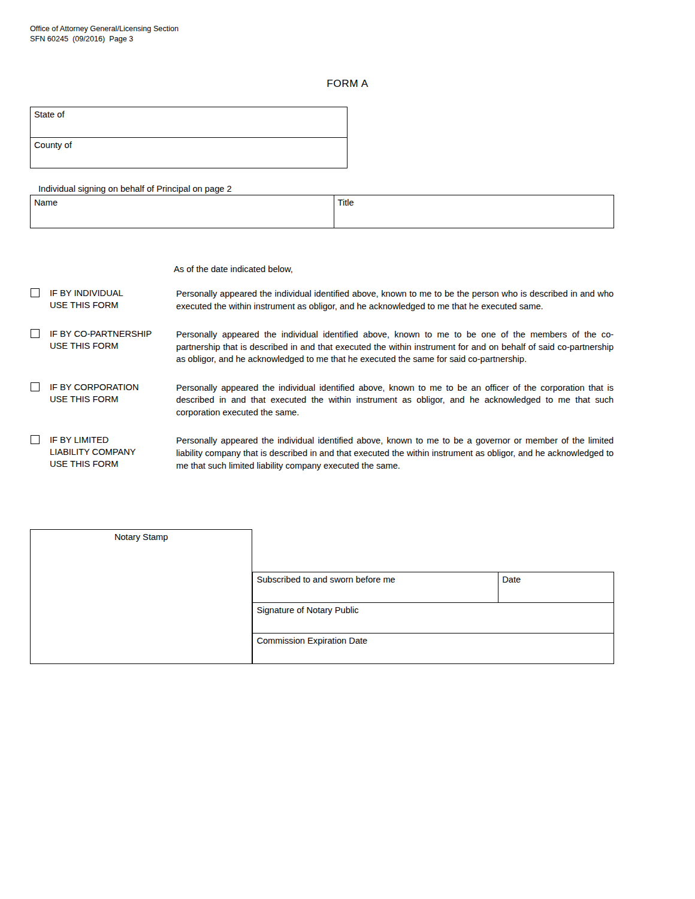Office of Attorney General/Licensing Section
SFN 60245 (09/2016) Page 3
FORM A
| State of |
| County of |
Individual signing on behalf of Principal on page 2
| Name | Title |
As of the date indicated below,
| | IF BY INDIVIDUAL USE THIS FORM | Personally appeared the individual identified above, known to me to be the person who is described in and who executed the within instrument as obligor, and he acknowledged to me that he executed same. |
| | IF BY CO-PARTNERSHIP USE THIS FORM | Personally appeared the individual identified above, known to me to be one of the members of the co-partnership that is described in and that executed the within instrument for and on behalf of said co-partnership as obligor, and he acknowledged to me that he executed the same for said co-partnership. |
| | IF BY CORPORATION USE THIS FORM | Personally appeared the individual identified above, known to me to be an officer of the corporation that is described in and that executed the within instrument as obligor, and he acknowledged to me that such corporation executed the same. |
| | IF BY LIMITED LIABILITY COMPANY USE THIS FORM | Personally appeared the individual identified above, known to me to be a governor or member of the limited liability company that is described in and that executed the within instrument as obligor, and he acknowledged to me that such limited liability company executed the same. |
| Notary Stamp | / Subscribed to and sworn before me / Date / / Signature of Notary Public / / Commission Expiration Date / |